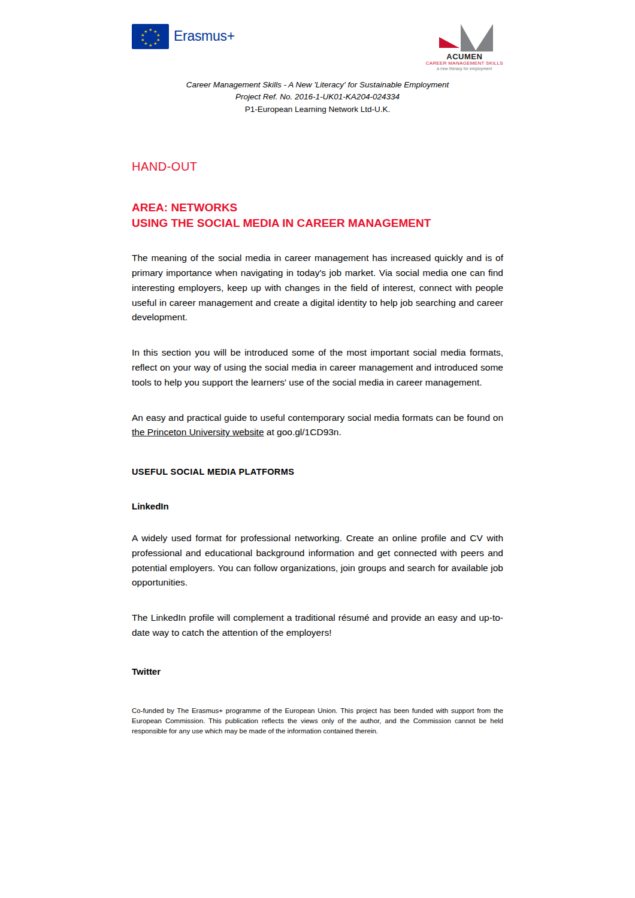★ ★ ★ ★ ★ ★ ★ ★ ★ ★
Erasmus+
ACUMEN
CAREER MANAGEMENT SKILLS
a new literacy for employment
Career Management Skills - A New 'Literacy' for Sustainable Employment
Project Ref. No. 2016-1-UK01-KA204-024334
P1-European Learning Network Ltd-U.K.
HAND-OUT
AREA: NETWORKS USING THE SOCIAL MEDIA IN CAREER MANAGEMENT
The meaning of the social media in career management has increased quickly and is of primary importance when navigating in today's job market. Via social media one can find interesting employers, keep up with changes in the field of interest, connect with people useful in career management and create a digital identity to help job searching and career development.
In this section you will be introduced some of the most important social media formats, reflect on your way of using the social media in career management and introduced some tools to help you support the learners' use of the social media in career management.
An easy and practical guide to useful contemporary social media formats can be found on the Princeton University website at goo.gl/1CD93n.
USEFUL SOCIAL MEDIA PLATFORMS
LinkedIn
A widely used format for professional networking. Create an online profile and CV with professional and educational background information and get connected with peers and potential employers. You can follow organizations, join groups and search for available job opportunities.
The LinkedIn profile will complement a traditional résumé and provide an easy and up-to-date way to catch the attention of the employers!
Twitter
Co-funded by The Erasmus+ programme of the European Union. This project has been funded with support from the European Commission. This publication reflects the views only of the author, and the Commission cannot be held responsible for any use which may be made of the information contained therein.